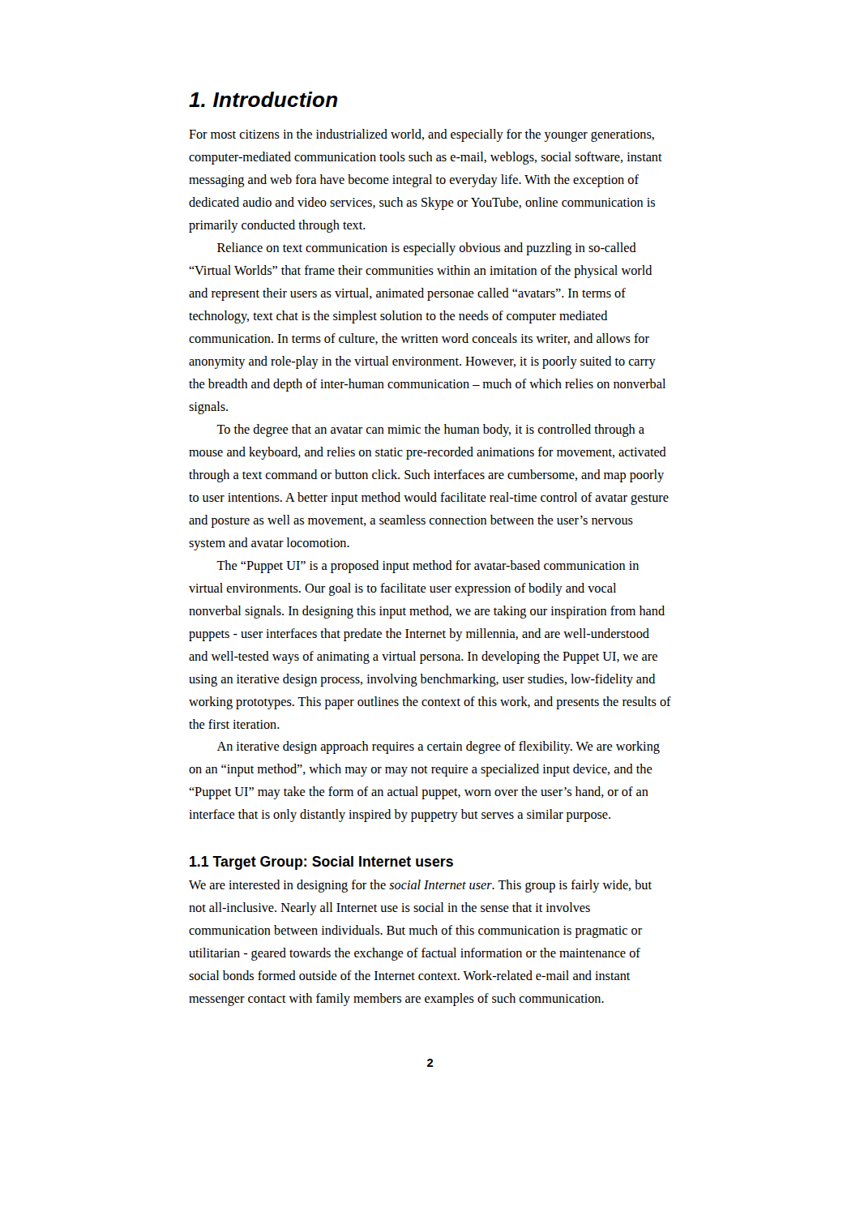1. Introduction
For most citizens in the industrialized world, and especially for the younger generations, computer-mediated communication tools such as e-mail, weblogs, social software, instant messaging and web fora have become integral to everyday life. With the exception of dedicated audio and video services, such as Skype or YouTube, online communication is primarily conducted through text.
Reliance on text communication is especially obvious and puzzling in so-called “Virtual Worlds” that frame their communities within an imitation of the physical world and represent their users as virtual, animated personae called “avatars”. In terms of technology, text chat is the simplest solution to the needs of computer mediated communication. In terms of culture, the written word conceals its writer, and allows for anonymity and role-play in the virtual environment. However, it is poorly suited to carry the breadth and depth of inter-human communication – much of which relies on nonverbal signals.
To the degree that an avatar can mimic the human body, it is controlled through a mouse and keyboard, and relies on static pre-recorded animations for movement, activated through a text command or button click. Such interfaces are cumbersome, and map poorly to user intentions. A better input method would facilitate real-time control of avatar gesture and posture as well as movement, a seamless connection between the user’s nervous system and avatar locomotion.
The “Puppet UI” is a proposed input method for avatar-based communication in virtual environments. Our goal is to facilitate user expression of bodily and vocal nonverbal signals. In designing this input method, we are taking our inspiration from hand puppets - user interfaces that predate the Internet by millennia, and are well-understood and well-tested ways of animating a virtual persona. In developing the Puppet UI, we are using an iterative design process, involving benchmarking, user studies, low-fidelity and working prototypes. This paper outlines the context of this work, and presents the results of the first iteration.
An iterative design approach requires a certain degree of flexibility. We are working on an “input method”, which may or may not require a specialized input device, and the “Puppet UI” may take the form of an actual puppet, worn over the user’s hand, or of an interface that is only distantly inspired by puppetry but serves a similar purpose.
1.1 Target Group: Social Internet users
We are interested in designing for the social Internet user. This group is fairly wide, but not all-inclusive. Nearly all Internet use is social in the sense that it involves communication between individuals. But much of this communication is pragmatic or utilitarian - geared towards the exchange of factual information or the maintenance of social bonds formed outside of the Internet context. Work-related e-mail and instant messenger contact with family members are examples of such communication.
2